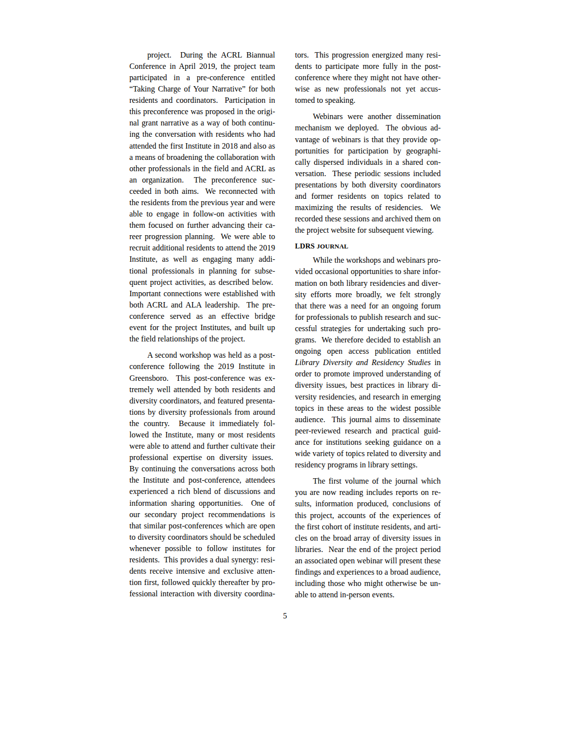project. During the ACRL Biannual Conference in April 2019, the project team participated in a pre-conference entitled “Taking Charge of Your Narrative” for both residents and coordinators. Participation in this preconference was proposed in the original grant narrative as a way of both continuing the conversation with residents who had attended the first Institute in 2018 and also as a means of broadening the collaboration with other professionals in the field and ACRL as an organization. The preconference succeeded in both aims. We reconnected with the residents from the previous year and were able to engage in follow-on activities with them focused on further advancing their career progression planning. We were able to recruit additional residents to attend the 2019 Institute, as well as engaging many additional professionals in planning for subsequent project activities, as described below. Important connections were established with both ACRL and ALA leadership. The preconference served as an effective bridge event for the project Institutes, and built up the field relationships of the project.
A second workshop was held as a post-conference following the 2019 Institute in Greensboro. This post-conference was extremely well attended by both residents and diversity coordinators, and featured presentations by diversity professionals from around the country. Because it immediately followed the Institute, many or most residents were able to attend and further cultivate their professional expertise on diversity issues. By continuing the conversations across both the Institute and post-conference, attendees experienced a rich blend of discussions and information sharing opportunities. One of our secondary project recommendations is that similar post-conferences which are open to diversity coordinators should be scheduled whenever possible to follow institutes for residents. This provides a dual synergy: residents receive intensive and exclusive attention first, followed quickly thereafter by professional interaction with diversity coordinators. This progression energized many residents to participate more fully in the post-conference where they might not have otherwise as new professionals not yet accustomed to speaking.
Webinars were another dissemination mechanism we deployed. The obvious advantage of webinars is that they provide opportunities for participation by geographically dispersed individuals in a shared conversation. These periodic sessions included presentations by both diversity coordinators and former residents on topics related to maximizing the results of residencies. We recorded these sessions and archived them on the project website for subsequent viewing.
LDRS JOURNAL
While the workshops and webinars provided occasional opportunities to share information on both library residencies and diversity efforts more broadly, we felt strongly that there was a need for an ongoing forum for professionals to publish research and successful strategies for undertaking such programs. We therefore decided to establish an ongoing open access publication entitled Library Diversity and Residency Studies in order to promote improved understanding of diversity issues, best practices in library diversity residencies, and research in emerging topics in these areas to the widest possible audience. This journal aims to disseminate peer-reviewed research and practical guidance for institutions seeking guidance on a wide variety of topics related to diversity and residency programs in library settings.
The first volume of the journal which you are now reading includes reports on results, information produced, conclusions of this project, accounts of the experiences of the first cohort of institute residents, and articles on the broad array of diversity issues in libraries. Near the end of the project period an associated open webinar will present these findings and experiences to a broad audience, including those who might otherwise be unable to attend in-person events.
5